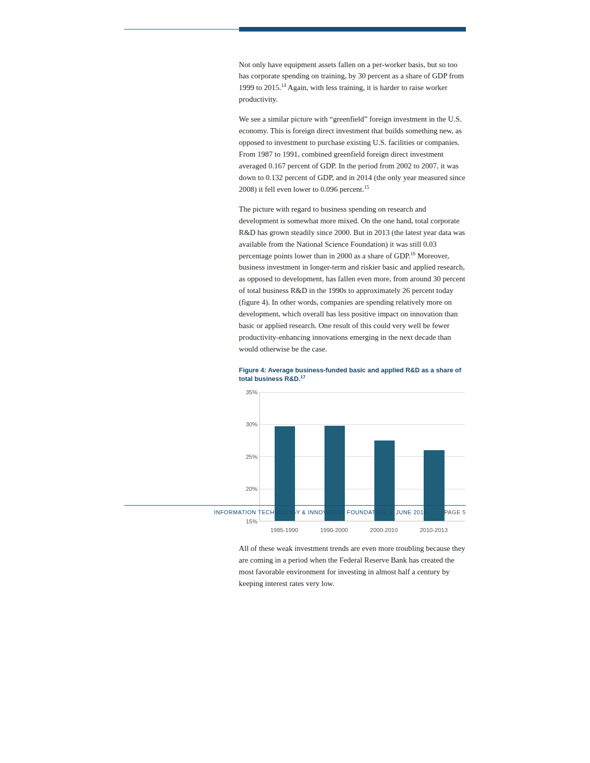Not only have equipment assets fallen on a per-worker basis, but so too has corporate spending on training, by 30 percent as a share of GDP from 1999 to 2015.14 Again, with less training, it is harder to raise worker productivity.
We see a similar picture with “greenfield” foreign investment in the U.S. economy. This is foreign direct investment that builds something new, as opposed to investment to purchase existing U.S. facilities or companies. From 1987 to 1991, combined greenfield foreign direct investment averaged 0.167 percent of GDP. In the period from 2002 to 2007, it was down to 0.132 percent of GDP, and in 2014 (the only year measured since 2008) it fell even lower to 0.096 percent.15
The picture with regard to business spending on research and development is somewhat more mixed. On the one hand, total corporate R&D has grown steadily since 2000. But in 2013 (the latest year data was available from the National Science Foundation) it was still 0.03 percentage points lower than in 2000 as a share of GDP.16 Moreover, business investment in longer-term and riskier basic and applied research, as opposed to development, has fallen even more, from around 30 percent of total business R&D in the 1990s to approximately 26 percent today (figure 4). In other words, companies are spending relatively more on development, which overall has less positive impact on innovation than basic or applied research. One result of this could very well be fewer productivity-enhancing innovations emerging in the next decade than would otherwise be the case.
Figure 4: Average business-funded basic and applied R&D as a share of total business R&D.17
35%
30%
25%
20%
15%
1985-1990
1990-2000
2000-2010
2010-2013
All of these weak investment trends are even more troubling because they are coming in a period when the Federal Reserve Bank has created the most favorable environment for investing in almost half a century by keeping interest rates very low.
INFORMATION TECHNOLOGY & INNOVATION FOUNDATION | JUNE 2016PAGE 5